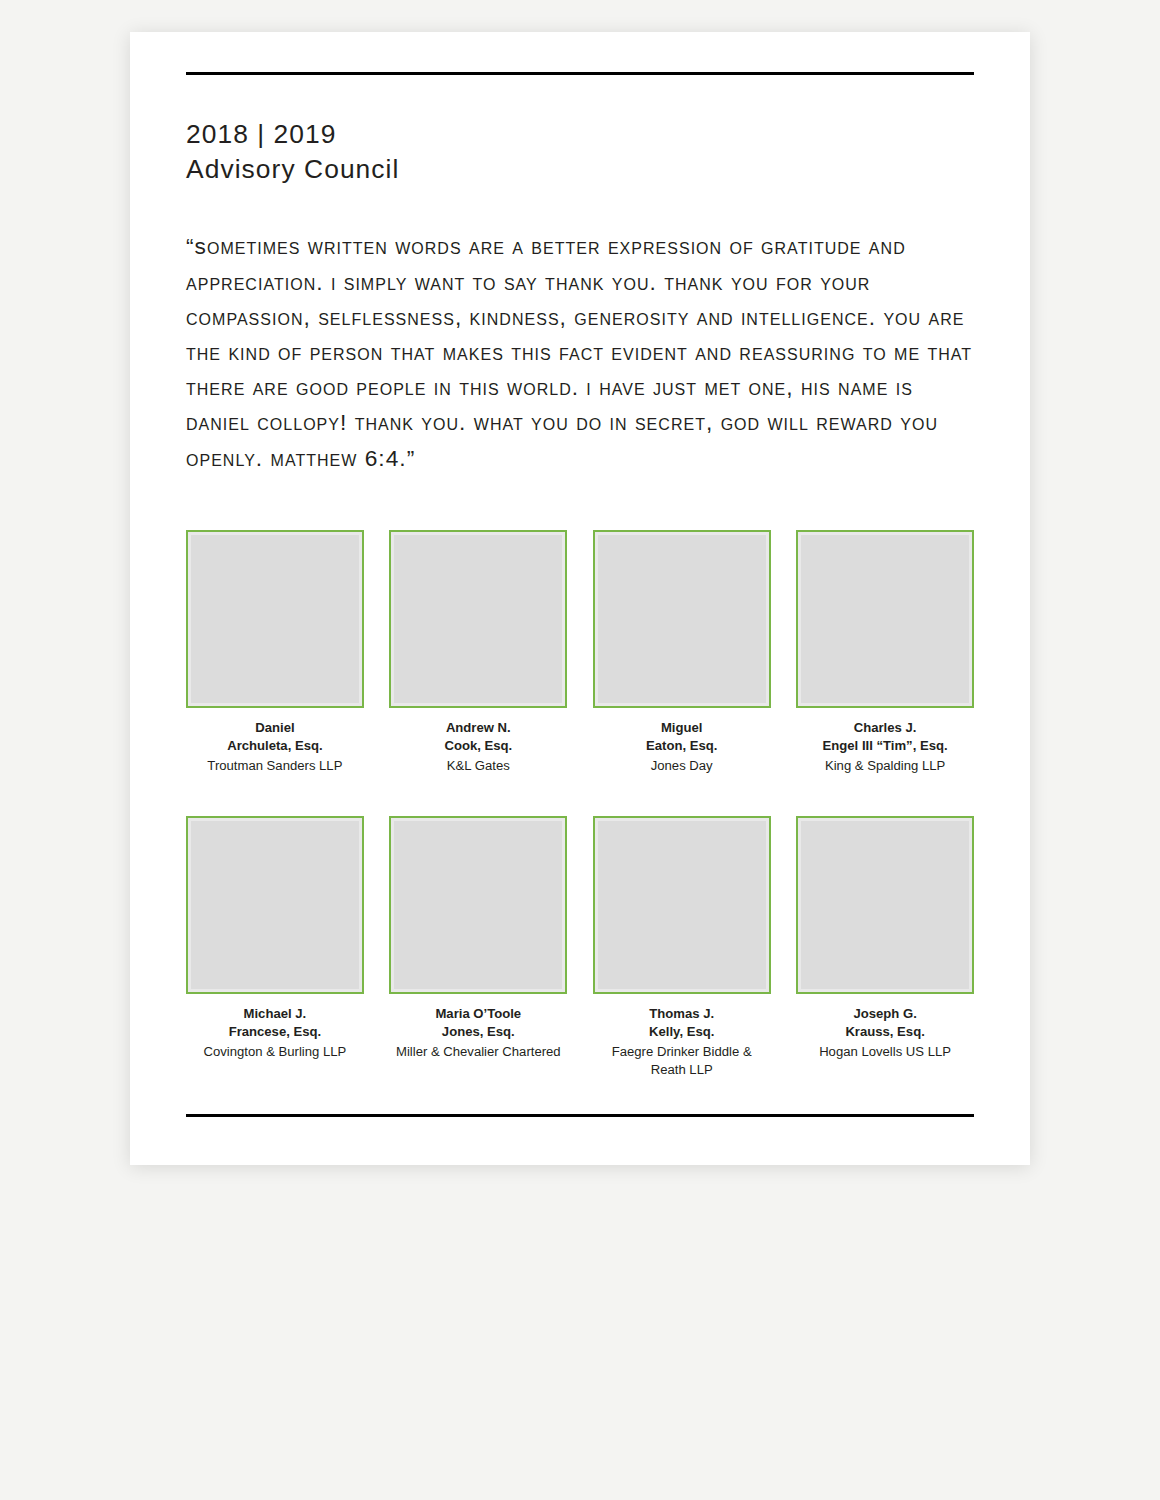2018 | 2019
Advisory Council
“Sometimes written words are a better expression of gratitude and appreciation. I simply want to say thank you. Thank you for your compassion, selflessness, kindness, generosity and intelligence. You are the kind of person that makes this fact evident and reassuring to me that there are good people in this world. I have just met one, his name is Daniel Collopy! Thank you. What you do in secret, God will reward you openly. Matthew 6:4.”
Daniel
Archuleta, Esq. Troutman Sanders LLP
Andrew N.
Cook, Esq. K&L Gates
Miguel
Eaton, Esq. Jones Day
Charles J.
Engel III “Tim”, Esq. King & Spalding LLP
Michael J.
Francese, Esq. Covington & Burling LLP
Maria O’Toole
Jones, Esq. Miller & Chevalier Chartered
Thomas J.
Kelly, Esq. Faegre Drinker Biddle & Reath LLP
Joseph G.
Krauss, Esq. Hogan Lovells US LLP